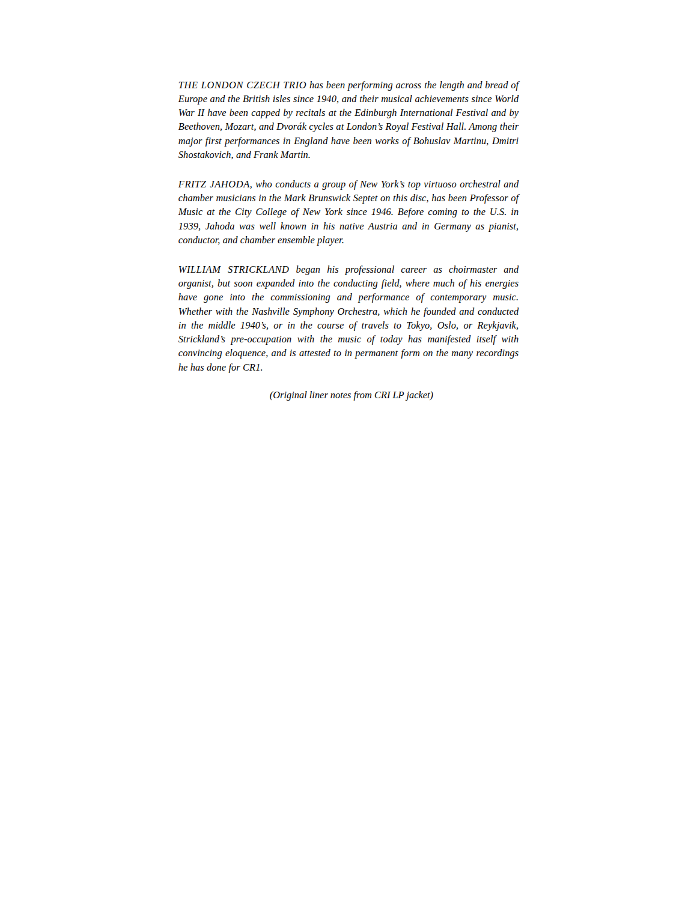THE LONDON CZECH TRIO has been performing across the length and bread of Europe and the British isles since 1940, and their musical achievements since World War II have been capped by recitals at the Edinburgh International Festival and by Beethoven, Mozart, and Dvorák cycles at London’s Royal Festival Hall. Among their major first performances in England have been works of Bohuslav Martinu, Dmitri Shostakovich, and Frank Martin.
FRITZ JAHODA, who conducts a group of New York’s top virtuoso orchestral and chamber musicians in the Mark Brunswick Septet on this disc, has been Professor of Music at the City College of New York since 1946. Before coming to the U.S. in 1939, Jahoda was well known in his native Austria and in Germany as pianist, conductor, and chamber ensemble player.
WILLIAM STRICKLAND began his professional career as choirmaster and organist, but soon expanded into the conducting field, where much of his energies have gone into the commissioning and performance of contemporary music. Whether with the Nashville Symphony Orchestra, which he founded and conducted in the middle 1940’s, or in the course of travels to Tokyo, Oslo, or Reykjavik, Strickland’s pre-occupation with the music of today has manifested itself with convincing eloquence, and is attested to in permanent form on the many recordings he has done for CR1.
(Original liner notes from CRI LP jacket)